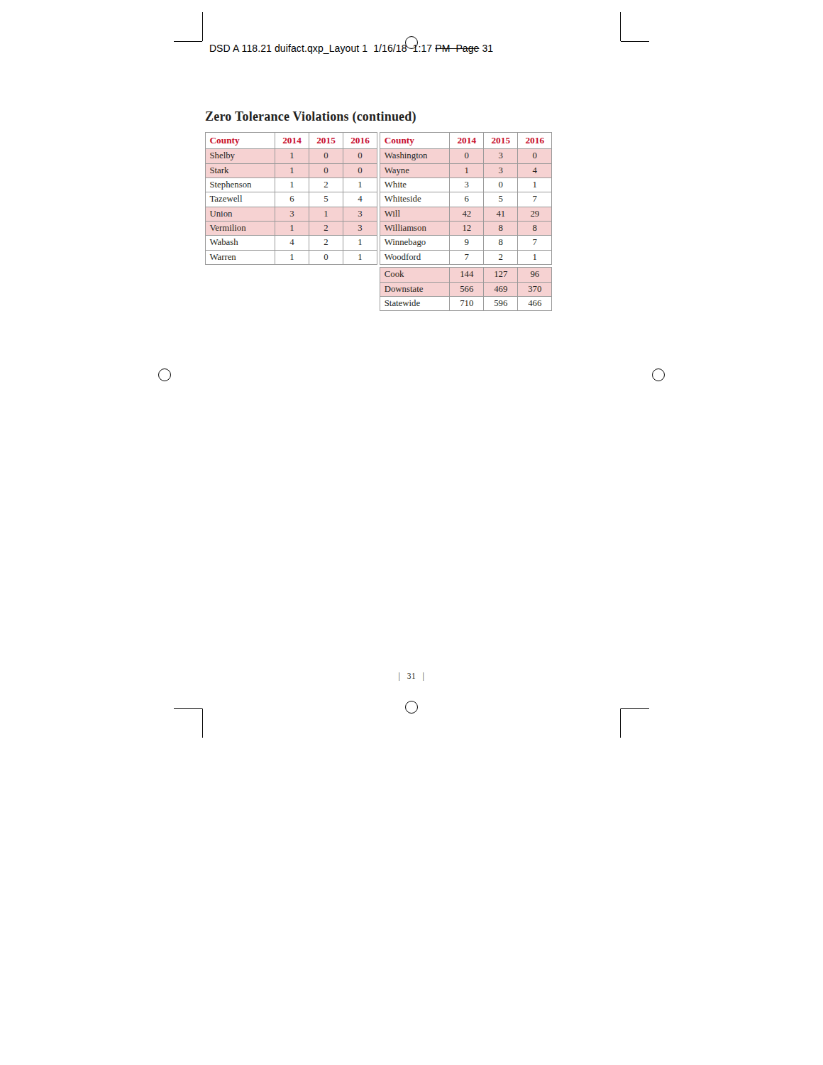DSD A 118.21 duifact.qxp_Layout 1 1/16/18 1:17 PM Page 31
Zero Tolerance Violations (continued)
| County | 2014 | 2015 | 2016 |
| --- | --- | --- | --- |
| Shelby | 1 | 0 | 0 |
| Stark | 1 | 0 | 0 |
| Stephenson | 1 | 2 | 1 |
| Tazewell | 6 | 5 | 4 |
| Union | 3 | 1 | 3 |
| Vermilion | 1 | 2 | 3 |
| Wabash | 4 | 2 | 1 |
| Warren | 1 | 0 | 1 |
| County | 2014 | 2015 | 2016 |
| --- | --- | --- | --- |
| Washington | 0 | 3 | 0 |
| Wayne | 1 | 3 | 4 |
| White | 3 | 0 | 1 |
| Whiteside | 6 | 5 | 7 |
| Will | 42 | 41 | 29 |
| Williamson | 12 | 8 | 8 |
| Winnebago | 9 | 8 | 7 |
| Woodford | 7 | 2 | 1 |
| Cook | 144 | 127 | 96 |
| Downstate | 566 | 469 | 370 |
| Statewide | 710 | 596 | 466 |
| 31 |